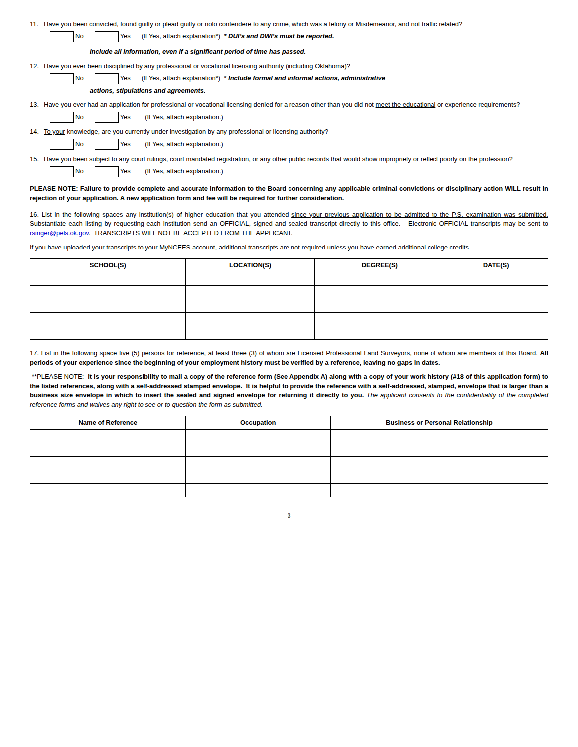11.
Have you been convicted, found guilty or plead guilty or nolo contendere to any crime, which was a felony or Misdemeanor, and not traffic related?
No Yes (If Yes, attach explanation*) * DUI’s and DWI’s must be reported.
Include all information, even if a significant period of time has passed.
12.
Have you ever been disciplined by any professional or vocational licensing authority (including Oklahoma)?
No Yes (If Yes, attach explanation*) * Include formal and informal actions, administrative
actions, stipulations and agreements.
13.
Have you ever had an application for professional or vocational licensing denied for a reason other than you did not meet the educational or experience requirements?
No Yes (If Yes, attach explanation.)
14.
To your knowledge, are you currently under investigation by any professional or licensing authority?
No Yes (If Yes, attach explanation.)
15.
Have you been subject to any court rulings, court mandated registration, or any other public records that would show impropriety or reflect poorly on the profession?
No Yes (If Yes, attach explanation.)
PLEASE NOTE: Failure to provide complete and accurate information to the Board concerning any applicable criminal convictions or disciplinary action WILL result in rejection of your application. A new application form and fee will be required for further consideration.
16. List in the following spaces any institution(s) of higher education that you attended since your previous application to be admitted to the P.S. examination was submitted. Substantiate each listing by requesting each institution send an OFFICIAL, signed and sealed transcript directly to this office. Electronic OFFICIAL transcripts may be sent to rsinger@pels.ok.gov. TRANSCRIPTS WILL NOT BE ACCEPTED FROM THE APPLICANT.
If you have uploaded your transcripts to your MyNCEES account, additional transcripts are not required unless you have earned additional college credits.
| SCHOOL(S) | LOCATION(S) | DEGREE(S) | DATE(S) |
| --- | --- | --- | --- |
17. List in the following space five (5) persons for reference, at least three (3) of whom are Licensed Professional Land Surveyors, none of whom are members of this Board. All periods of your experience since the beginning of your employment history must be verified by a reference, leaving no gaps in dates.
**PLEASE NOTE: It is your responsibility to mail a copy of the reference form (See Appendix A) along with a copy of your work history (#18 of this application form) to the listed references, along with a self-addressed stamped envelope. It is helpful to provide the reference with a self-addressed, stamped, envelope that is larger than a business size envelope in which to insert the sealed and signed envelope for returning it directly to you. The applicant consents to the confidentiality of the completed reference forms and waives any right to see or to question the form as submitted.
| Name of Reference | Occupation | Business or Personal Relationship |
| --- | --- | --- |
3